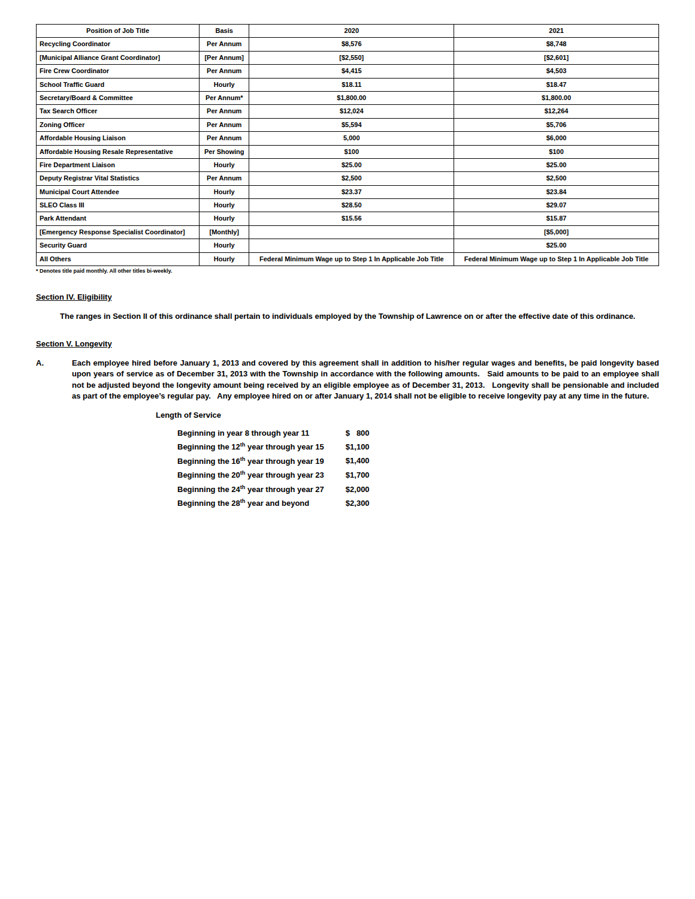| Position of Job Title | Basis | 2020 | 2021 |
| --- | --- | --- | --- |
| Recycling Coordinator | Per Annum | $8,576 | $8,748 |
| [Municipal Alliance Grant Coordinator] | [Per Annum] | [$2,550] | [$2,601] |
| Fire Crew Coordinator | Per Annum | $4,415 | $4,503 |
| School Traffic Guard | Hourly | $18.11 | $18.47 |
| Secretary/Board & Committee | Per Annum* | $1,800.00 | $1,800.00 |
| Tax Search Officer | Per Annum | $12,024 | $12,264 |
| Zoning Officer | Per Annum | $5,594 | $5,706 |
| Affordable Housing Liaison | Per Annum | 5,000 | $6,000 |
| Affordable Housing Resale Representative | Per Showing | $100 | $100 |
| Fire Department Liaison | Hourly | $25.00 | $25.00 |
| Deputy Registrar Vital Statistics | Per Annum | $2,500 | $2,500 |
| Municipal Court Attendee | Hourly | $23.37 | $23.84 |
| SLEO Class III | Hourly | $28.50 | $29.07 |
| Park Attendant | Hourly | $15.56 | $15.87 |
| [Emergency Response Specialist Coordinator] | [Monthly] | | [$5,000] |
| Security Guard | Hourly | | $25.00 |
| All Others | Hourly | Federal Minimum Wage up to Step 1 In Applicable Job Title | Federal Minimum Wage up to Step 1 In Applicable Job Title |
* Denotes title paid monthly. All other titles bi-weekly.
Section IV. Eligibility
The ranges in Section II of this ordinance shall pertain to individuals employed by the Township of Lawrence on or after the effective date of this ordinance.
Section V. Longevity
A.
Each employee hired before January 1, 2013 and covered by this agreement shall in addition to his/her regular wages and benefits, be paid longevity based upon years of service as of December 31, 2013 with the Township in accordance with the following amounts. Said amounts to be paid to an employee shall not be adjusted beyond the longevity amount being received by an eligible employee as of December 31, 2013. Longevity shall be pensionable and included as part of the employee’s regular pay. Any employee hired on or after January 1, 2014 shall not be eligible to receive longevity pay at any time in the future.
Length of Service
| Beginning in year 8 through year 11 | $ 800 |
| Beginning the 12 th year through year 15 | $1,100 |
| Beginning the 16 th year through year 19 | $1,400 |
| Beginning the 20 th year through year 23 | $1,700 |
| Beginning the 24 th year through year 27 | $2,000 |
| Beginning the 28 th year and beyond | $2,300 |